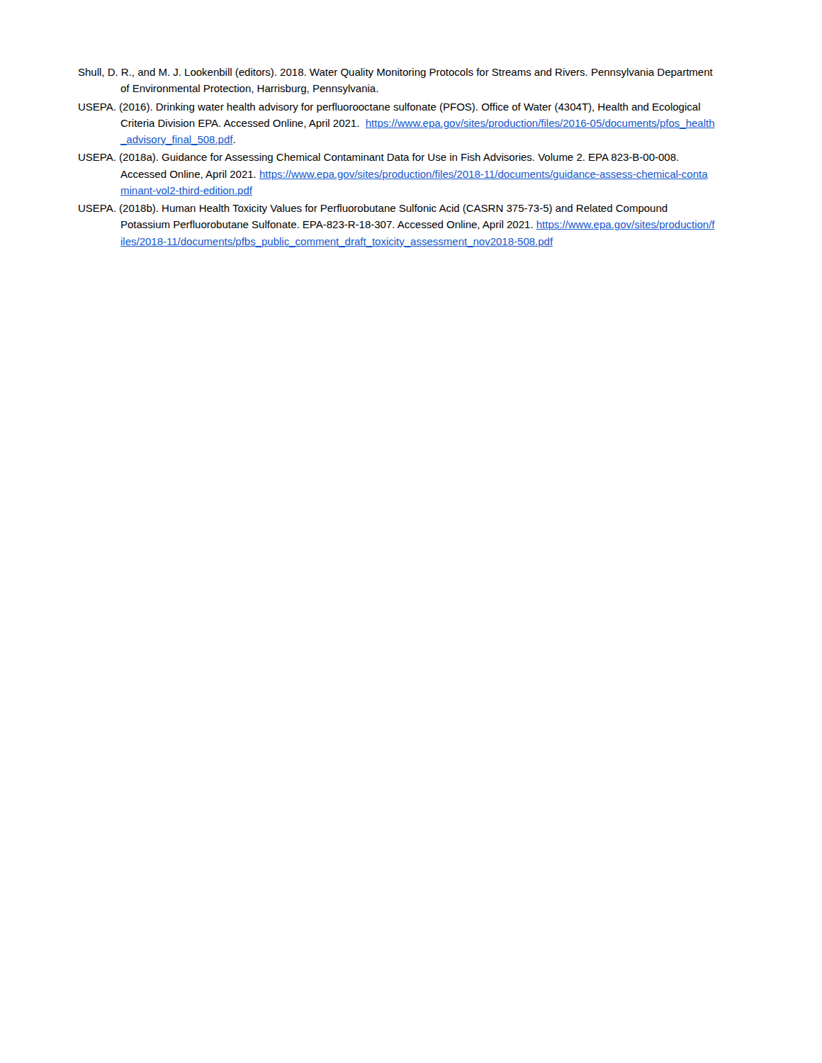Shull, D. R., and M. J. Lookenbill (editors). 2018. Water Quality Monitoring Protocols for Streams and Rivers. Pennsylvania Department of Environmental Protection, Harrisburg, Pennsylvania.
USEPA. (2016). Drinking water health advisory for perfluorooctane sulfonate (PFOS). Office of Water (4304T), Health and Ecological Criteria Division EPA. Accessed Online, April 2021. https://www.epa.gov/sites/production/files/2016-05/documents/pfos_health_advisory_final_508.pdf.
USEPA. (2018a). Guidance for Assessing Chemical Contaminant Data for Use in Fish Advisories. Volume 2. EPA 823-B-00-008. Accessed Online, April 2021. https://www.epa.gov/sites/production/files/2018-11/documents/guidance-assess-chemical-contaminant-vol2-third-edition.pdf
USEPA. (2018b). Human Health Toxicity Values for Perfluorobutane Sulfonic Acid (CASRN 375-73-5) and Related Compound Potassium Perfluorobutane Sulfonate. EPA-823-R-18-307. Accessed Online, April 2021. https://www.epa.gov/sites/production/files/2018-11/documents/pfbs_public_comment_draft_toxicity_assessment_nov2018-508.pdf